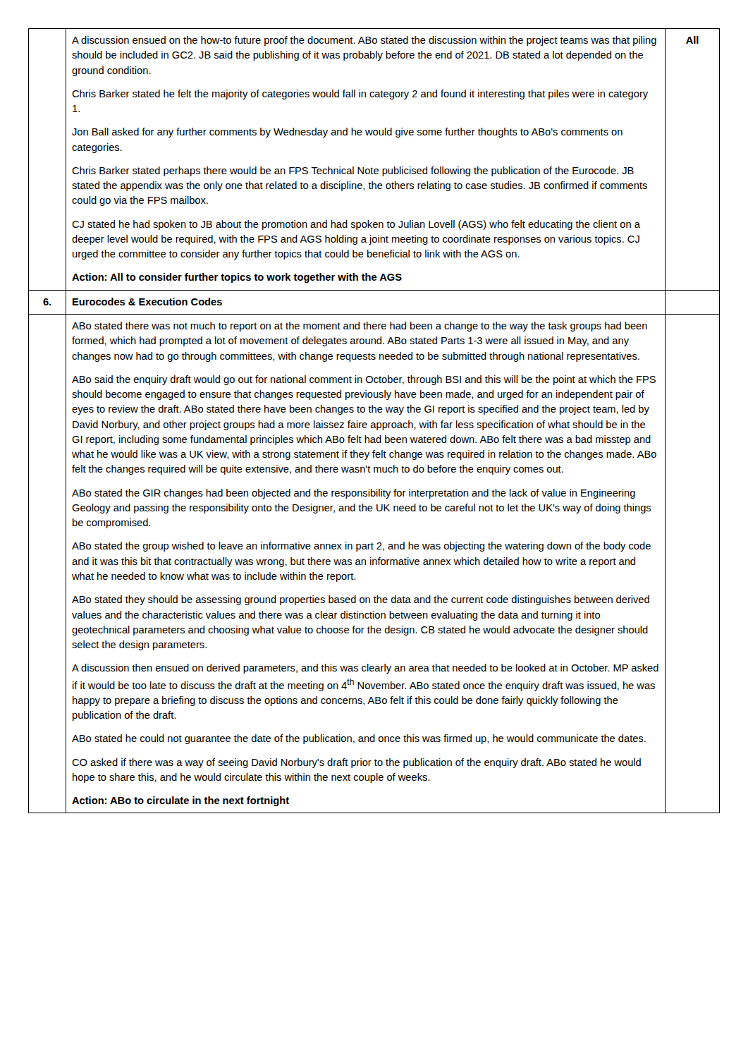| | A discussion ensued on the how-to future proof the document. ABo stated the discussion within the project teams was that piling should be included in GC2. JB said the publishing of it was probably before the end of 2021. DB stated a lot depended on the ground condition. Chris Barker stated he felt the majority of categories would fall in category 2 and found it interesting that piles were in category 1. Jon Ball asked for any further comments by Wednesday and he would give some further thoughts to ABo's comments on categories. Chris Barker stated perhaps there would be an FPS Technical Note publicised following the publication of the Eurocode. JB stated the appendix was the only one that related to a discipline, the others relating to case studies. JB confirmed if comments could go via the FPS mailbox. CJ stated he had spoken to JB about the promotion and had spoken to Julian Lovell (AGS) who felt educating the client on a deeper level would be required, with the FPS and AGS holding a joint meeting to coordinate responses on various topics. CJ urged the committee to consider any further topics that could be beneficial to link with the AGS on. Action: All to consider further topics to work together with the AGS | All |
| 6. | Eurocodes & Execution Codes | |
| | ABo stated there was not much to report on at the moment and there had been a change to the way the task groups had been formed, which had prompted a lot of movement of delegates around. ABo stated Parts 1-3 were all issued in May, and any changes now had to go through committees, with change requests needed to be submitted through national representatives. ABo said the enquiry draft would go out for national comment in October, through BSI and this will be the point at which the FPS should become engaged to ensure that changes requested previously have been made, and urged for an independent pair of eyes to review the draft. ABo stated there have been changes to the way the GI report is specified and the project team, led by David Norbury, and other project groups had a more laissez faire approach, with far less specification of what should be in the GI report, including some fundamental principles which ABo felt had been watered down. ABo felt there was a bad misstep and what he would like was a UK view, with a strong statement if they felt change was required in relation to the changes made. ABo felt the changes required will be quite extensive, and there wasn't much to do before the enquiry comes out. ABo stated the GIR changes had been objected and the responsibility for interpretation and the lack of value in Engineering Geology and passing the responsibility onto the Designer, and the UK need to be careful not to let the UK's way of doing things be compromised. ABo stated the group wished to leave an informative annex in part 2, and he was objecting the watering down of the body code and it was this bit that contractually was wrong, but there was an informative annex which detailed how to write a report and what he needed to know what was to include within the report. ABo stated they should be assessing ground properties based on the data and the current code distinguishes between derived values and the characteristic values and there was a clear distinction between evaluating the data and turning it into geotechnical parameters and choosing what value to choose for the design. CB stated he would advocate the designer should select the design parameters. A discussion then ensued on derived parameters, and this was clearly an area that needed to be looked at in October. MP asked if it would be too late to discuss the draft at the meeting on 4 th November. ABo stated once the enquiry draft was issued, he was happy to prepare a briefing to discuss the options and concerns, ABo felt if this could be done fairly quickly following the publication of the draft. ABo stated he could not guarantee the date of the publication, and once this was firmed up, he would communicate the dates. CO asked if there was a way of seeing David Norbury's draft prior to the publication of the enquiry draft. ABo stated he would hope to share this, and he would circulate this within the next couple of weeks. Action: ABo to circulate in the next fortnight | |